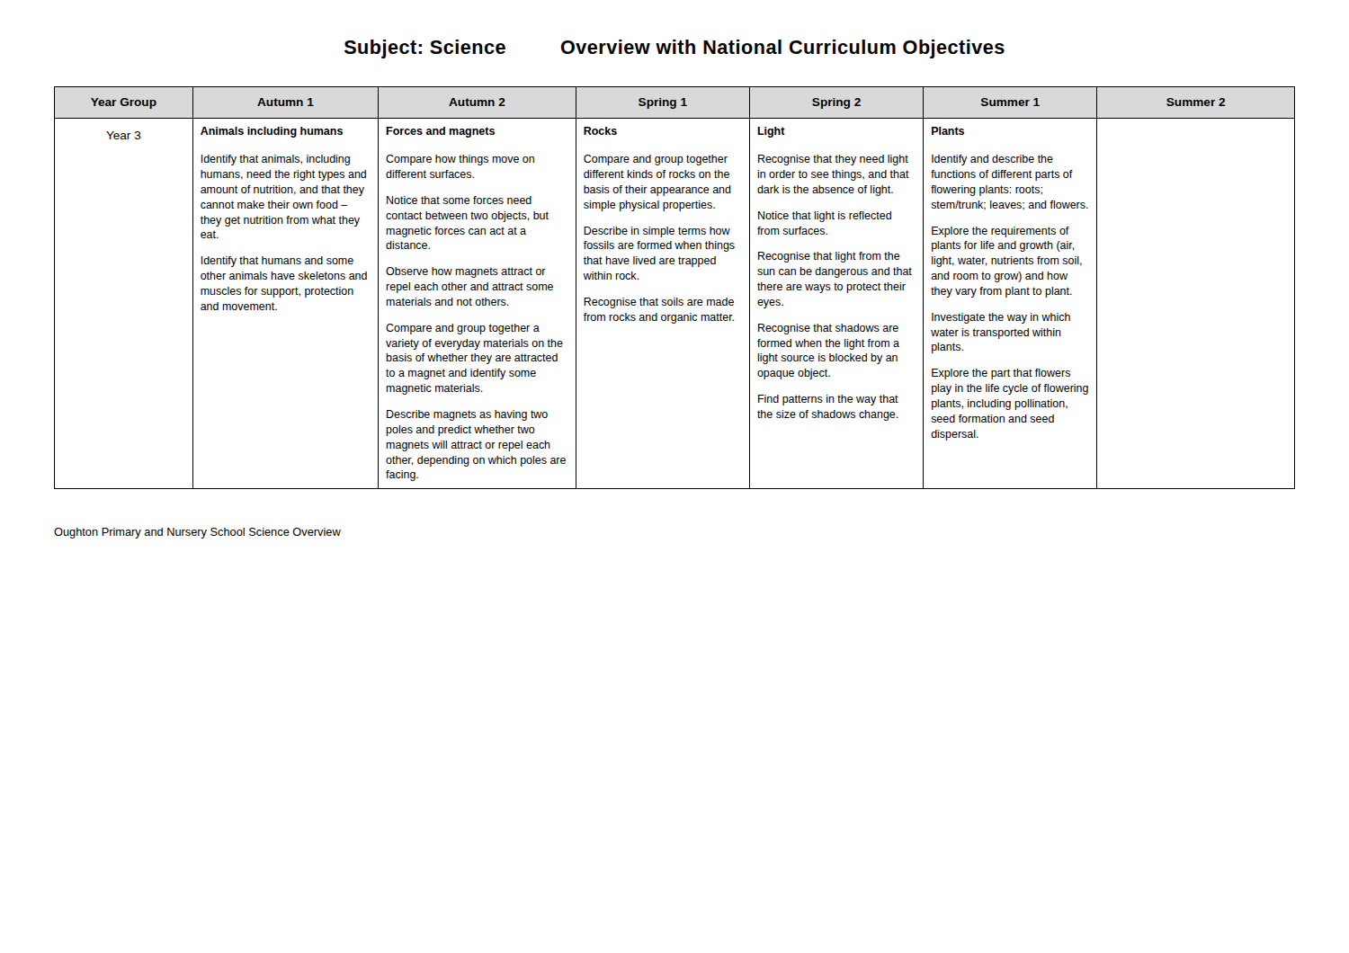Subject: Science Overview with National Curriculum Objectives
| Year Group | Autumn 1 | Autumn 2 | Spring 1 | Spring 2 | Summer 1 | Summer 2 |
| --- | --- | --- | --- | --- | --- | --- |
| Year 3 | Animals including humans Identify that animals, including humans, need the right types and amount of nutrition, and that they cannot make their own food – they get nutrition from what they eat. Identify that humans and some other animals have skeletons and muscles for support, protection and movement. | Forces and magnets Compare how things move on different surfaces. Notice that some forces need contact between two objects, but magnetic forces can act at a distance. Observe how magnets attract or repel each other and attract some materials and not others. Compare and group together a variety of everyday materials on the basis of whether they are attracted to a magnet and identify some magnetic materials. Describe magnets as having two poles and predict whether two magnets will attract or repel each other, depending on which poles are facing. | Rocks Compare and group together different kinds of rocks on the basis of their appearance and simple physical properties. Describe in simple terms how fossils are formed when things that have lived are trapped within rock. Recognise that soils are made from rocks and organic matter. | Light Recognise that they need light in order to see things, and that dark is the absence of light. Notice that light is reflected from surfaces. Recognise that light from the sun can be dangerous and that there are ways to protect their eyes. Recognise that shadows are formed when the light from a light source is blocked by an opaque object. Find patterns in the way that the size of shadows change. | Plants Identify and describe the functions of different parts of flowering plants: roots; stem/trunk; leaves; and flowers. Explore the requirements of plants for life and growth (air, light, water, nutrients from soil, and room to grow) and how they vary from plant to plant. Investigate the way in which water is transported within plants. Explore the part that flowers play in the life cycle of flowering plants, including pollination, seed formation and seed dispersal. | |
Oughton Primary and Nursery School Science Overview